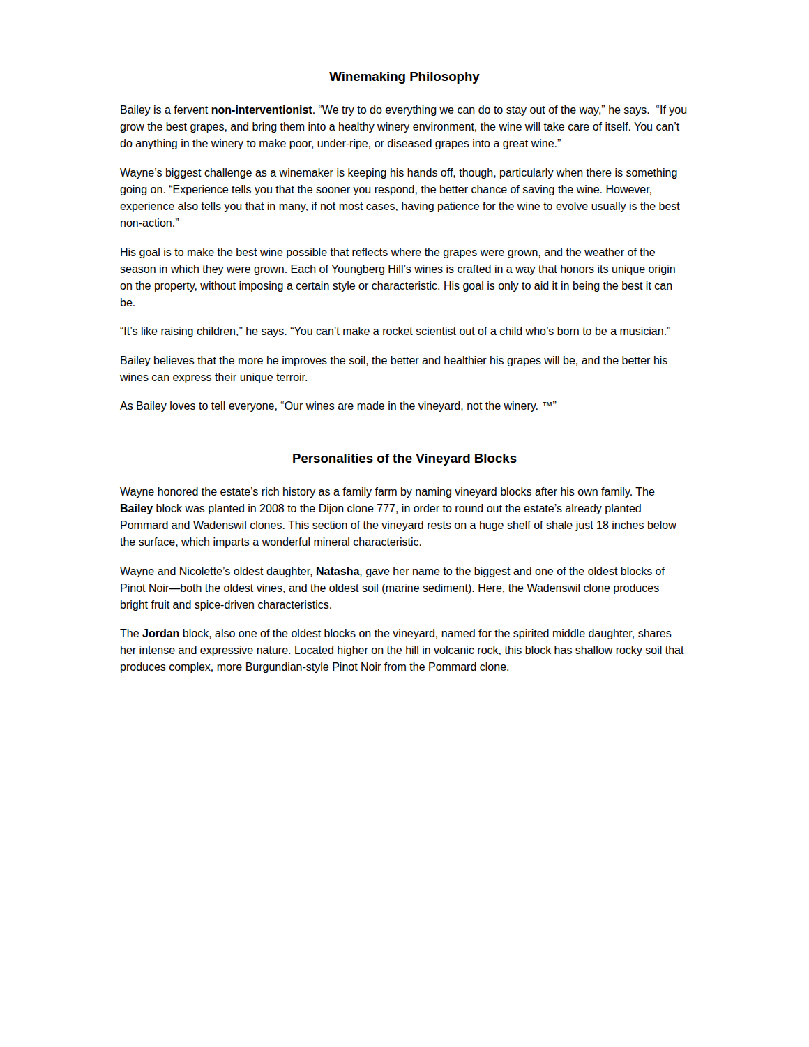Winemaking Philosophy
Bailey is a fervent non-interventionist. “We try to do everything we can do to stay out of the way,” he says. “If you grow the best grapes, and bring them into a healthy winery environment, the wine will take care of itself. You can’t do anything in the winery to make poor, under-ripe, or diseased grapes into a great wine.”
Wayne’s biggest challenge as a winemaker is keeping his hands off, though, particularly when there is something going on. “Experience tells you that the sooner you respond, the better chance of saving the wine. However, experience also tells you that in many, if not most cases, having patience for the wine to evolve usually is the best non-action.”
His goal is to make the best wine possible that reflects where the grapes were grown, and the weather of the season in which they were grown. Each of Youngberg Hill’s wines is crafted in a way that honors its unique origin on the property, without imposing a certain style or characteristic. His goal is only to aid it in being the best it can be.
“It’s like raising children,” he says. “You can’t make a rocket scientist out of a child who’s born to be a musician.”
Bailey believes that the more he improves the soil, the better and healthier his grapes will be, and the better his wines can express their unique terroir.
As Bailey loves to tell everyone, “Our wines are made in the vineyard, not the winery. ™”
Personalities of the Vineyard Blocks
Wayne honored the estate’s rich history as a family farm by naming vineyard blocks after his own family. The Bailey block was planted in 2008 to the Dijon clone 777, in order to round out the estate’s already planted Pommard and Wadenswil clones. This section of the vineyard rests on a huge shelf of shale just 18 inches below the surface, which imparts a wonderful mineral characteristic.
Wayne and Nicolette’s oldest daughter, Natasha, gave her name to the biggest and one of the oldest blocks of Pinot Noir—both the oldest vines, and the oldest soil (marine sediment). Here, the Wadenswil clone produces bright fruit and spice-driven characteristics.
The Jordan block, also one of the oldest blocks on the vineyard, named for the spirited middle daughter, shares her intense and expressive nature. Located higher on the hill in volcanic rock, this block has shallow rocky soil that produces complex, more Burgundian-style Pinot Noir from the Pommard clone.